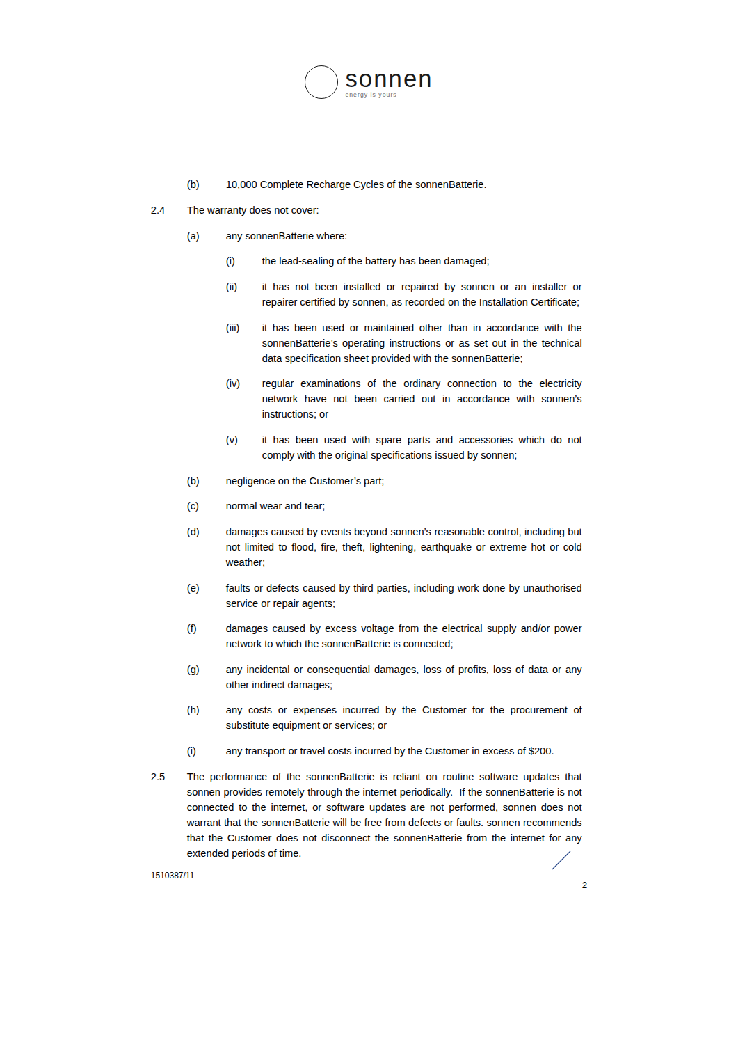sonnen
energy is yours
(b)
10,000 Complete Recharge Cycles of the sonnenBatterie.
2.4
The warranty does not cover:
(a)
any sonnenBatterie where:
(i)
the lead-sealing of the battery has been damaged;
(ii)
it has not been installed or repaired by sonnen or an installer or repairer certified by sonnen, as recorded on the Installation Certificate;
(iii)
it has been used or maintained other than in accordance with the sonnenBatterie’s operating instructions or as set out in the technical data specification sheet provided with the sonnenBatterie;
(iv)
regular examinations of the ordinary connection to the electricity network have not been carried out in accordance with sonnen’s instructions; or
(v)
it has been used with spare parts and accessories which do not comply with the original specifications issued by sonnen;
(b)
negligence on the Customer’s part;
(c)
normal wear and tear;
(d)
damages caused by events beyond sonnen’s reasonable control, including but not limited to flood, fire, theft, lightening, earthquake or extreme hot or cold weather;
(e)
faults or defects caused by third parties, including work done by unauthorised service or repair agents;
(f)
damages caused by excess voltage from the electrical supply and/or power network to which the sonnenBatterie is connected;
(g)
any incidental or consequential damages, loss of profits, loss of data or any other indirect damages;
(h)
any costs or expenses incurred by the Customer for the procurement of substitute equipment or services; or
(i)
any transport or travel costs incurred by the Customer in excess of $200.
2.5
The performance of the sonnenBatterie is reliant on routine software updates that sonnen provides remotely through the internet periodically. If the sonnenBatterie is not connected to the internet, or software updates are not performed, sonnen does not warrant that the sonnenBatterie will be free from defects or faults. sonnen recommends that the Customer does not disconnect the sonnenBatterie from the internet for any extended periods of time.
1510387/11 2